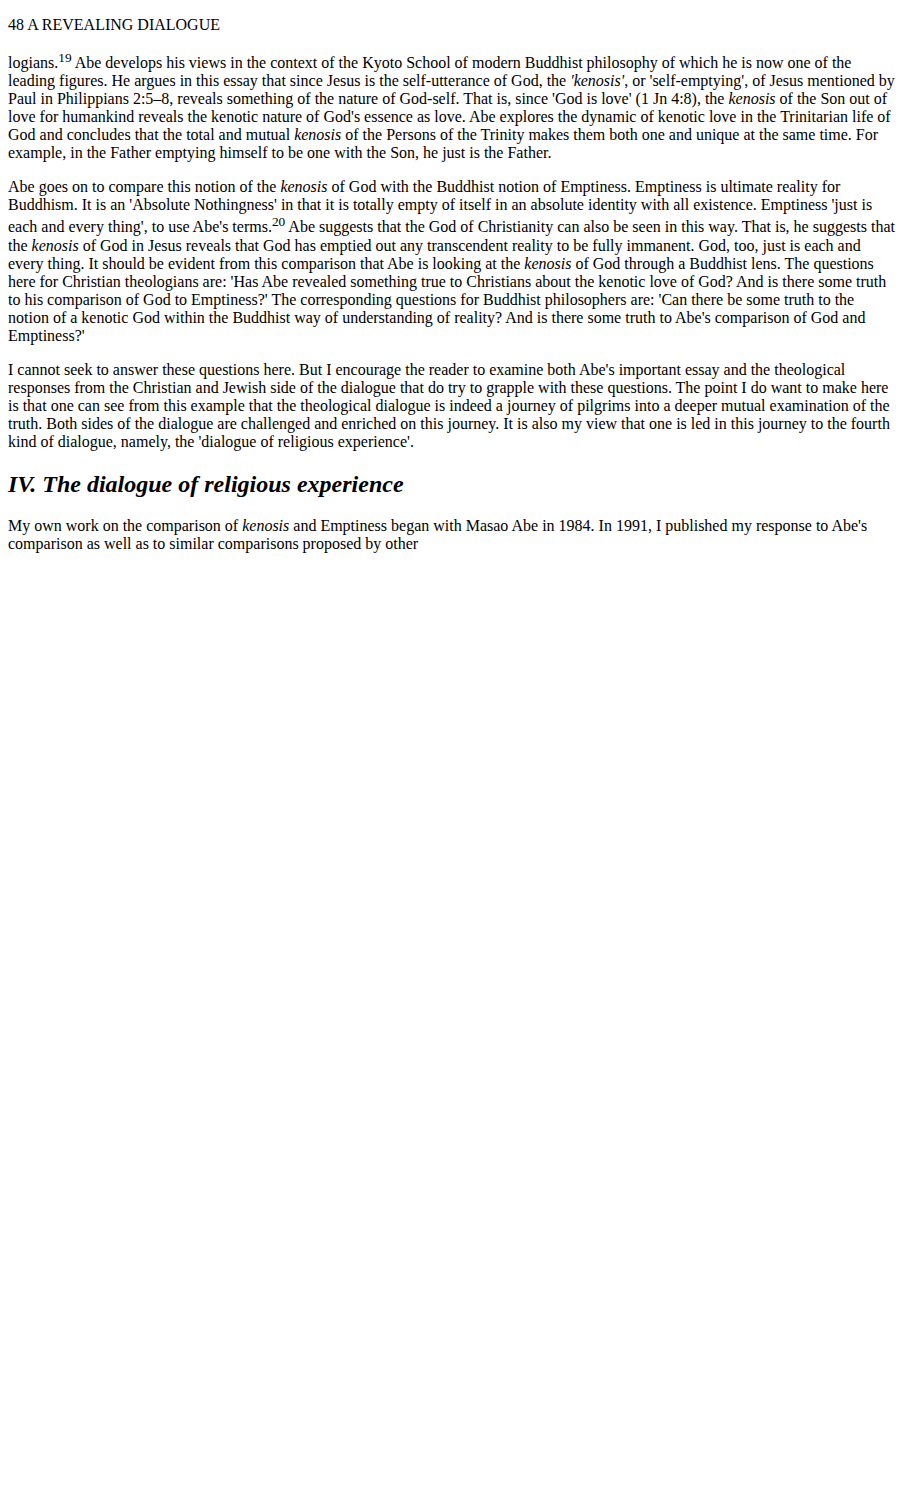48 A REVEALING DIALOGUE
logians.19 Abe develops his views in the context of the Kyoto School of modern Buddhist philosophy of which he is now one of the leading figures. He argues in this essay that since Jesus is the self-utterance of God, the 'kenosis', or 'self-emptying', of Jesus mentioned by Paul in Philippians 2:5–8, reveals something of the nature of God-self. That is, since 'God is love' (1 Jn 4:8), the kenosis of the Son out of love for humankind reveals the kenotic nature of God's essence as love. Abe explores the dynamic of kenotic love in the Trinitarian life of God and concludes that the total and mutual kenosis of the Persons of the Trinity makes them both one and unique at the same time. For example, in the Father emptying himself to be one with the Son, he just is the Father.
Abe goes on to compare this notion of the kenosis of God with the Buddhist notion of Emptiness. Emptiness is ultimate reality for Buddhism. It is an 'Absolute Nothingness' in that it is totally empty of itself in an absolute identity with all existence. Emptiness 'just is each and every thing', to use Abe's terms.20 Abe suggests that the God of Christianity can also be seen in this way. That is, he suggests that the kenosis of God in Jesus reveals that God has emptied out any transcendent reality to be fully immanent. God, too, just is each and every thing. It should be evident from this comparison that Abe is looking at the kenosis of God through a Buddhist lens. The questions here for Christian theologians are: 'Has Abe revealed something true to Christians about the kenotic love of God? And is there some truth to his comparison of God to Emptiness?' The corresponding questions for Buddhist philosophers are: 'Can there be some truth to the notion of a kenotic God within the Buddhist way of understanding of reality? And is there some truth to Abe's comparison of God and Emptiness?'
I cannot seek to answer these questions here. But I encourage the reader to examine both Abe's important essay and the theological responses from the Christian and Jewish side of the dialogue that do try to grapple with these questions. The point I do want to make here is that one can see from this example that the theological dialogue is indeed a journey of pilgrims into a deeper mutual examination of the truth. Both sides of the dialogue are challenged and enriched on this journey. It is also my view that one is led in this journey to the fourth kind of dialogue, namely, the 'dialogue of religious experience'.
IV. The dialogue of religious experience
My own work on the comparison of kenosis and Emptiness began with Masao Abe in 1984. In 1991, I published my response to Abe's comparison as well as to similar comparisons proposed by other